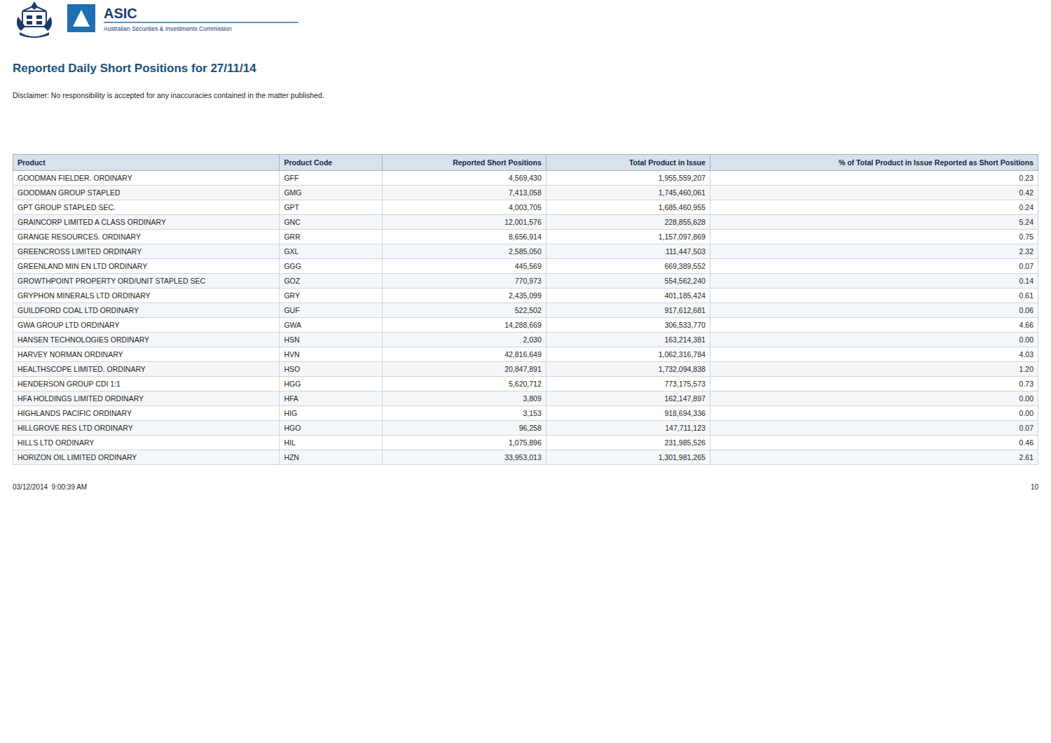ASIC Australian Securities & Investments Commission
Reported Daily Short Positions for 27/11/14
Disclaimer: No responsibility is accepted for any inaccuracies contained in the matter published.
| Product | Product Code | Reported Short Positions | Total Product in Issue | % of Total Product in Issue Reported as Short Positions |
| --- | --- | --- | --- | --- |
| GOODMAN FIELDER. ORDINARY | GFF | 4,569,430 | 1,955,559,207 | 0.23 |
| GOODMAN GROUP STAPLED | GMG | 7,413,058 | 1,745,460,061 | 0.42 |
| GPT GROUP STAPLED SEC. | GPT | 4,003,705 | 1,685,460,955 | 0.24 |
| GRAINCORP LIMITED A CLASS ORDINARY | GNC | 12,001,576 | 228,855,628 | 5.24 |
| GRANGE RESOURCES. ORDINARY | GRR | 8,656,914 | 1,157,097,869 | 0.75 |
| GREENCROSS LIMITED ORDINARY | GXL | 2,585,050 | 111,447,503 | 2.32 |
| GREENLAND MIN EN LTD ORDINARY | GGG | 445,569 | 669,389,552 | 0.07 |
| GROWTHPOINT PROPERTY ORD/UNIT STAPLED SEC | GOZ | 770,973 | 554,562,240 | 0.14 |
| GRYPHON MINERALS LTD ORDINARY | GRY | 2,435,099 | 401,185,424 | 0.61 |
| GUILDFORD COAL LTD ORDINARY | GUF | 522,502 | 917,612,681 | 0.06 |
| GWA GROUP LTD ORDINARY | GWA | 14,288,669 | 306,533,770 | 4.66 |
| HANSEN TECHNOLOGIES ORDINARY | HSN | 2,030 | 163,214,381 | 0.00 |
| HARVEY NORMAN ORDINARY | HVN | 42,816,649 | 1,062,316,784 | 4.03 |
| HEALTHSCOPE LIMITED. ORDINARY | HSO | 20,847,891 | 1,732,094,838 | 1.20 |
| HENDERSON GROUP CDI 1:1 | HGG | 5,620,712 | 773,175,573 | 0.73 |
| HFA HOLDINGS LIMITED ORDINARY | HFA | 3,809 | 162,147,897 | 0.00 |
| HIGHLANDS PACIFIC ORDINARY | HIG | 3,153 | 918,694,336 | 0.00 |
| HILLGROVE RES LTD ORDINARY | HGO | 96,258 | 147,711,123 | 0.07 |
| HILLS LTD ORDINARY | HIL | 1,075,896 | 231,985,526 | 0.46 |
| HORIZON OIL LIMITED ORDINARY | HZN | 33,953,013 | 1,301,981,265 | 2.61 |
03/12/2014 9:00:39 AM 10